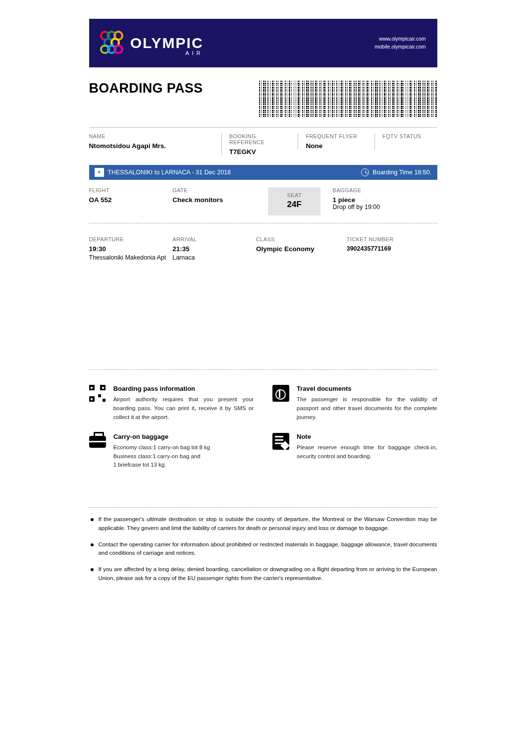OLYMPICAIR
www.olympicair.com
mobile.olympicair.com
BOARDING PASS
Name
Ntomotsidou Agapi Mrs.
Booking reference
T7EGKV
Frequent flyer
None
FQTV status
✈ THESSALONIKI to LARNACA - 31 Dec 2018
Boarding Time 18:50.
Flight
OA 552
Gate
Check monitors
Seat
24F
Baggage
1 piece
Drop off by 19:00
Departure
19:30
Thessaloniki Makedonia Apt
Arrival
21:35
Larnaca
Class
Olympic Economy
Ticket number
3902435771169
Boarding pass information
Airport authority requires that you present your boarding pass. You can print it, receive it by SMS or collect it at the airport.
Carry-on baggage
Economy class:1 carry-on bag tot 8 kg
Business class:1 carry-on bag and
1 briefcase tot 13 kg.
Travel documents
The passenger is responsible for the validity of passport and other travel documents for the complete journey.
Note
Please reserve enough time for baggage check-in, security control and boarding.
If the passenger's ultimate destination or stop is outside the country of departure, the Montreal or the Warsaw Convention may be applicable. They govern and limit the liability of carriers for death or personal injury and loss or damage to baggage.
Contact the operating carrier for information about prohibited or restricted materials in baggage, baggage allowance, travel documents and conditions of carriage and notices.
If you are affected by a long delay, denied boarding, cancellation or downgrading on a flight departing from or arriving to the European Union, please ask for a copy of the EU passenger rights from the carrier's representative.